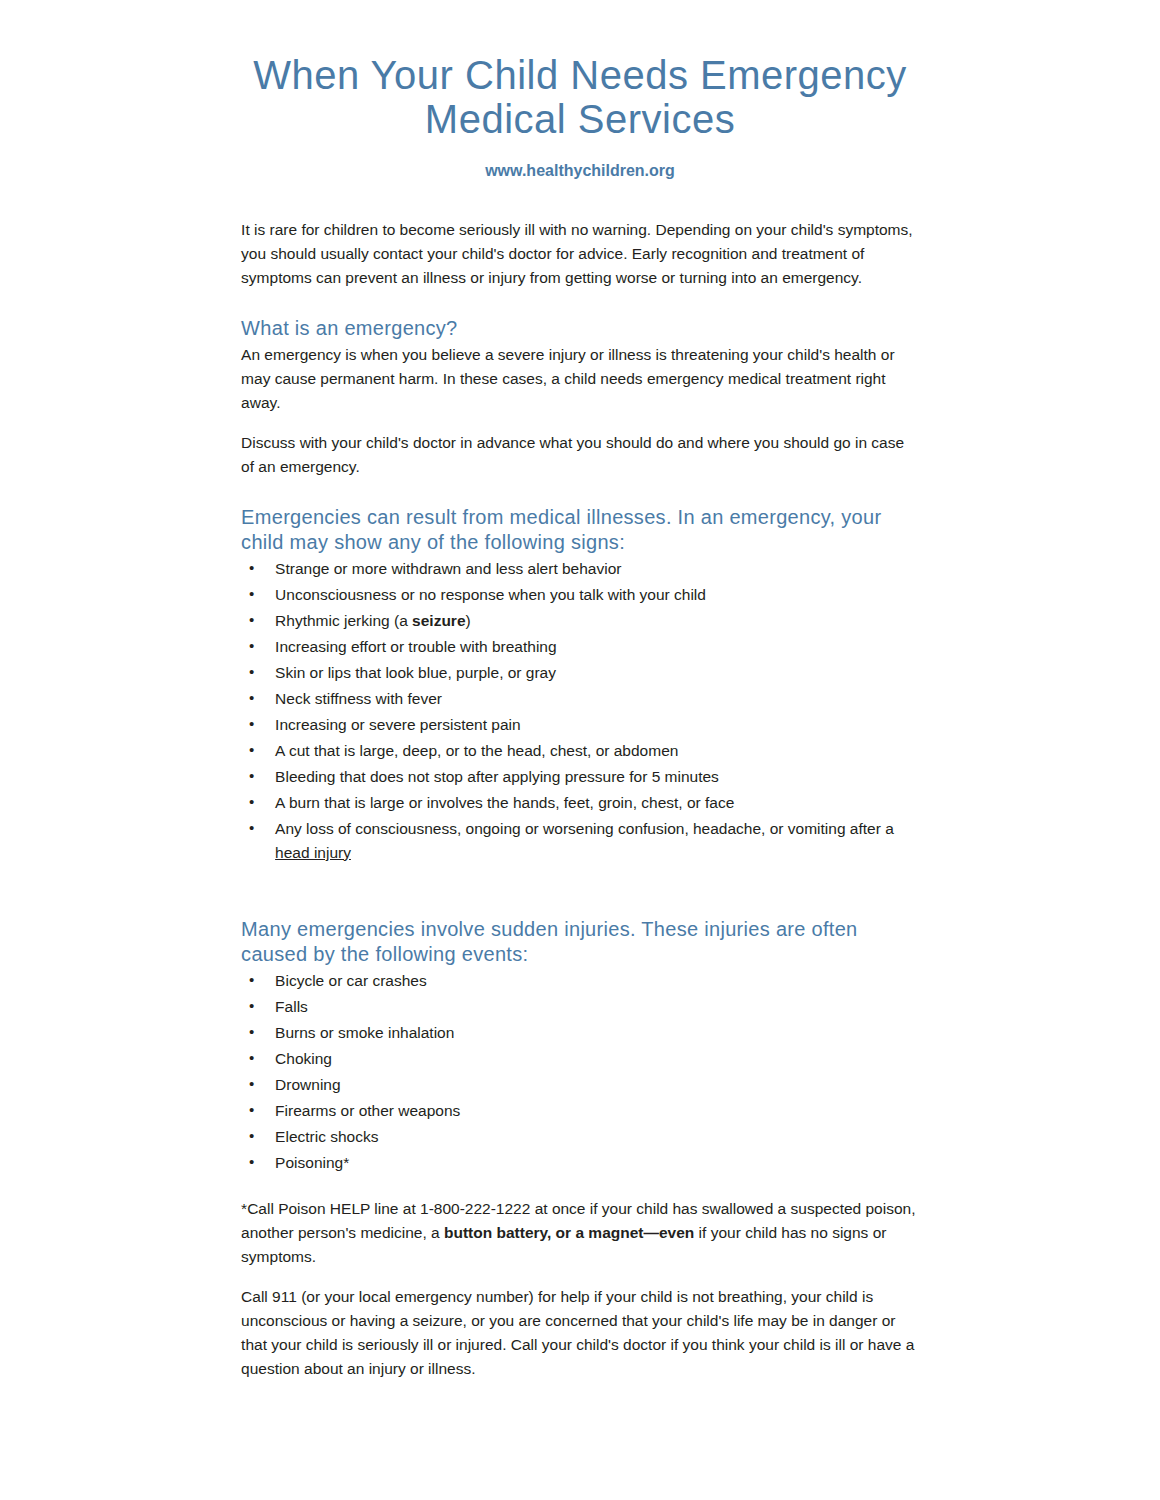When Your Child Needs Emergency Medical Services
www.healthychildren.org
It is rare for children to become seriously ill with no warning. Depending on your child's symptoms, you should usually contact your child's doctor for advice. Early recognition and treatment of symptoms can prevent an illness or injury from getting worse or turning into an emergency.
What is an emergency?
An emergency is when you believe a severe injury or illness is threatening your child's health or may cause permanent harm. In these cases, a child needs emergency medical treatment right away.
Discuss with your child's doctor in advance what you should do and where you should go in case of an emergency.
Emergencies can result from medical illnesses. In an emergency, your child may show any of the following signs:
Strange or more withdrawn and less alert behavior
Unconsciousness or no response when you talk with your child
Rhythmic jerking (a seizure)
Increasing effort or trouble with breathing
Skin or lips that look blue, purple, or gray
Neck stiffness with fever
Increasing or severe persistent pain
A cut that is large, deep, or to the head, chest, or abdomen
Bleeding that does not stop after applying pressure for 5 minutes
A burn that is large or involves the hands, feet, groin, chest, or face
Any loss of consciousness, ongoing or worsening confusion, headache, or vomiting after a head injury
Many emergencies involve sudden injuries. These injuries are often caused by the following events:
Bicycle or car crashes
Falls
Burns or smoke inhalation
Choking
Drowning
Firearms or other weapons
Electric shocks
Poisoning*
*Call Poison HELP line at 1-800-222-1222 at once if your child has swallowed a suspected poison, another person's medicine, a button battery, or a magnet—even if your child has no signs or symptoms.
Call 911 (or your local emergency number) for help if your child is not breathing, your child is unconscious or having a seizure, or you are concerned that your child's life may be in danger or that your child is seriously ill or injured. Call your child's doctor if you think your child is ill or have a question about an injury or illness.